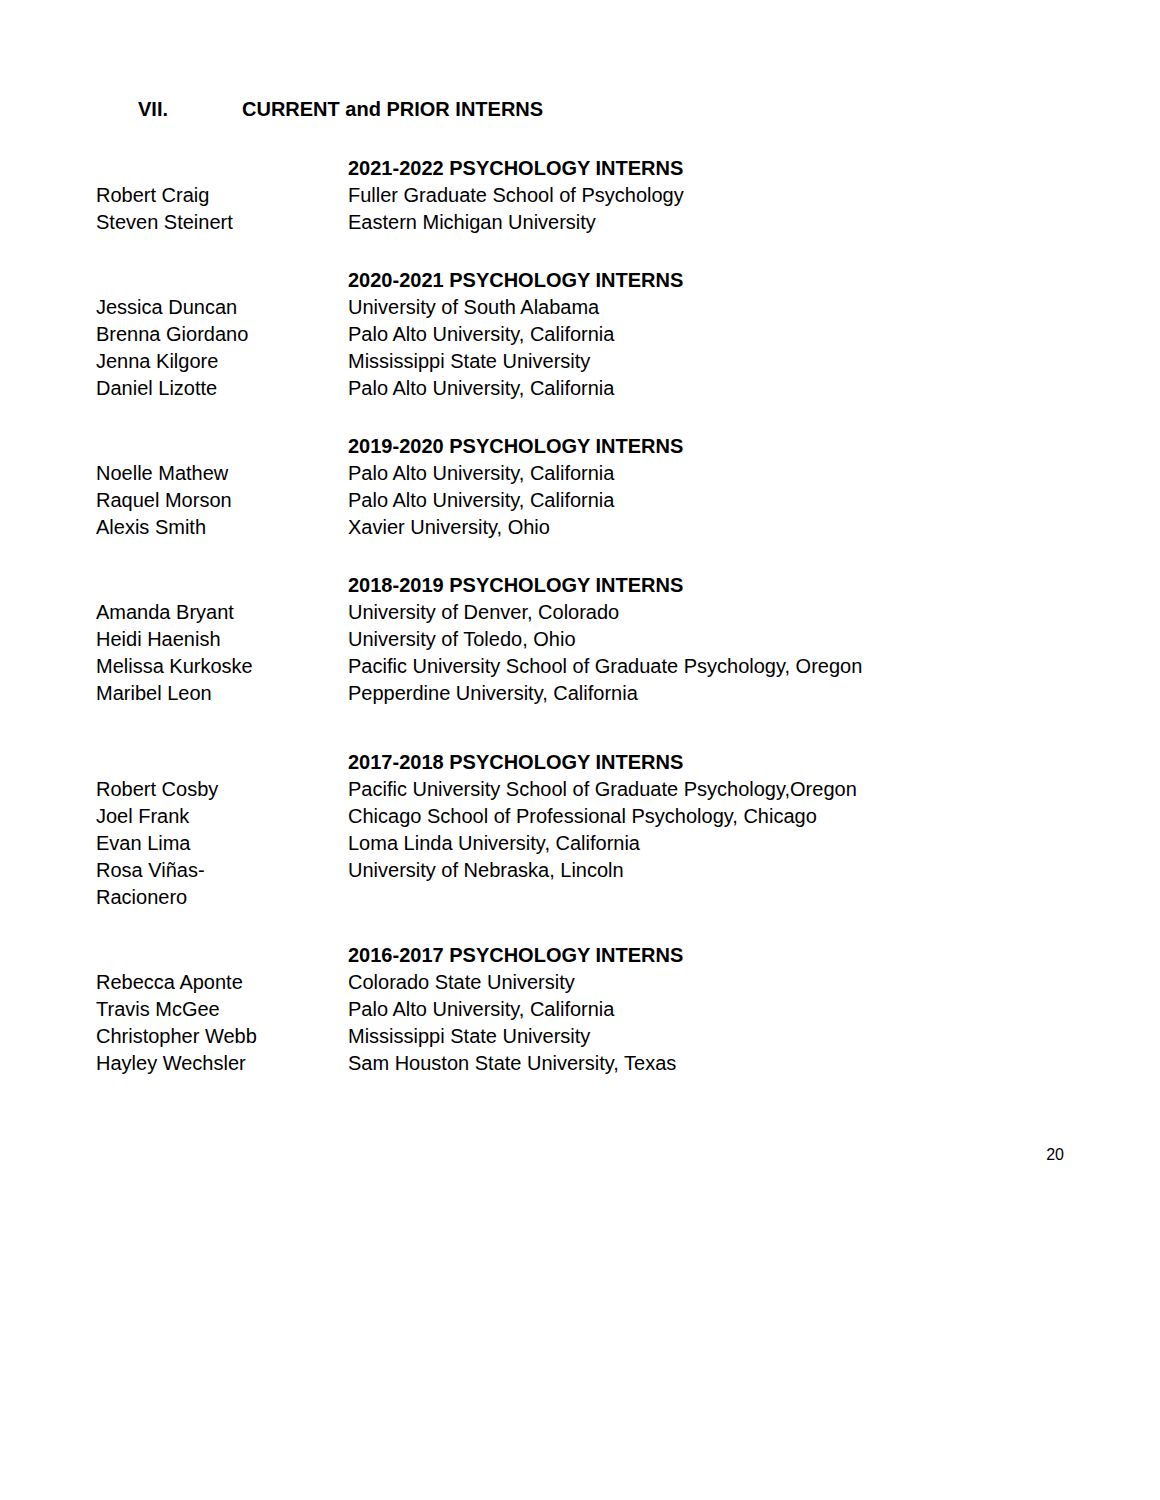VII. CURRENT and PRIOR INTERNS
2021-2022 PSYCHOLOGY INTERNS
| Robert Craig | Fuller Graduate School of Psychology |
| Steven Steinert | Eastern Michigan University |
2020-2021 PSYCHOLOGY INTERNS
| Jessica Duncan | University of South Alabama |
| Brenna Giordano | Palo Alto University, California |
| Jenna Kilgore | Mississippi State University |
| Daniel Lizotte | Palo Alto University, California |
2019-2020 PSYCHOLOGY INTERNS
| Noelle Mathew | Palo Alto University, California |
| Raquel Morson | Palo Alto University, California |
| Alexis Smith | Xavier University, Ohio |
2018-2019 PSYCHOLOGY INTERNS
| Amanda Bryant | University of Denver, Colorado |
| Heidi Haenish | University of Toledo, Ohio |
| Melissa Kurkoske | Pacific University School of Graduate Psychology, Oregon |
| Maribel Leon | Pepperdine University, California |
2017-2018 PSYCHOLOGY INTERNS
| Robert Cosby | Pacific University School of Graduate Psychology,Oregon |
| Joel Frank | Chicago School of Professional Psychology, Chicago |
| Evan Lima | Loma Linda University, California |
| Rosa Viñas- Racionero | University of Nebraska, Lincoln |
2016-2017 PSYCHOLOGY INTERNS
| Rebecca Aponte | Colorado State University |
| Travis McGee | Palo Alto University, California |
| Christopher Webb | Mississippi State University |
| Hayley Wechsler | Sam Houston State University, Texas |
20